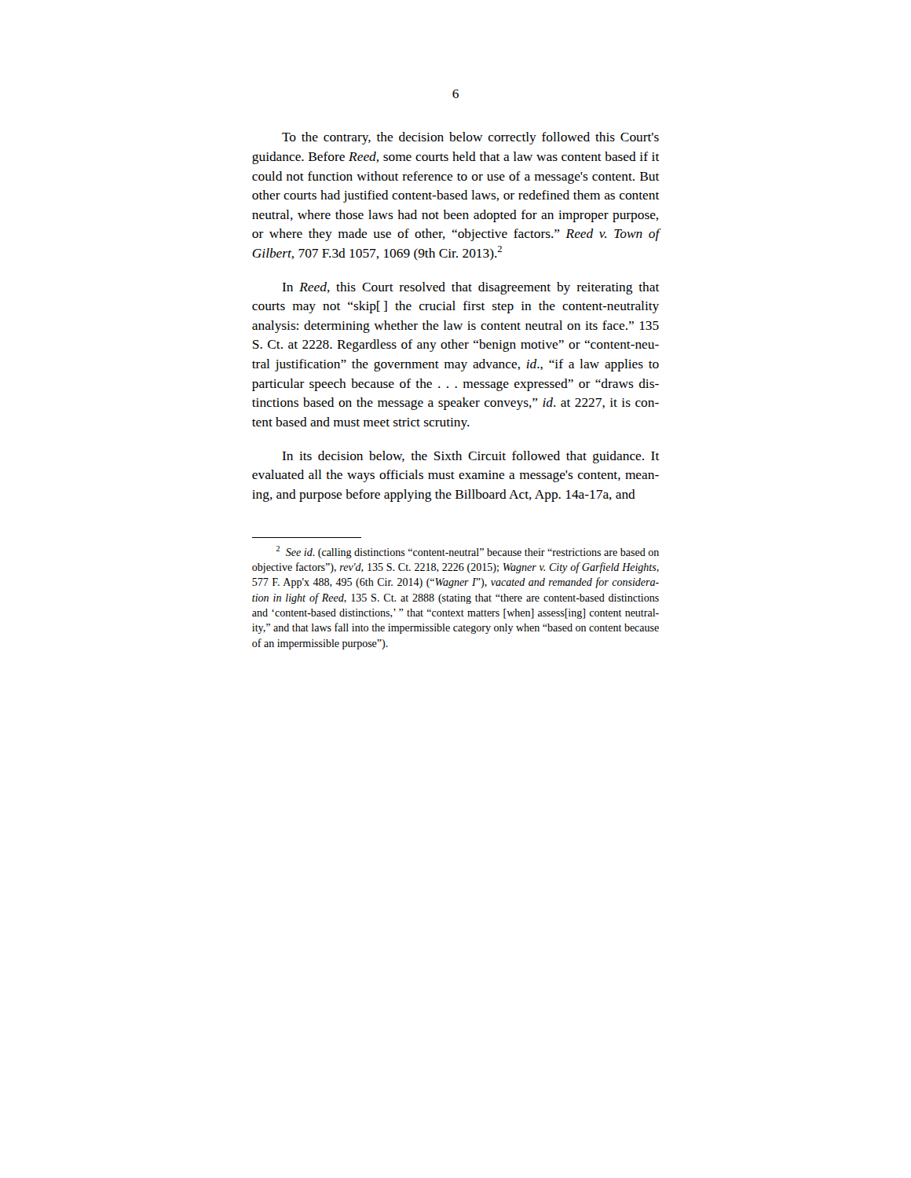6
To the contrary, the decision below correctly followed this Court's guidance. Before Reed, some courts held that a law was content based if it could not function without reference to or use of a message's content. But other courts had justified content-based laws, or redefined them as content neutral, where those laws had not been adopted for an improper purpose, or where they made use of other, “objective factors.” Reed v. Town of Gilbert, 707 F.3d 1057, 1069 (9th Cir. 2013).2
In Reed, this Court resolved that disagreement by reiterating that courts may not “skip[ ] the crucial first step in the content-neutrality analysis: determining whether the law is content neutral on its face.” 135 S. Ct. at 2228. Regardless of any other “benign motive” or “content-neutral justification” the government may advance, id., “if a law applies to particular speech because of the . . . message expressed” or “draws distinctions based on the message a speaker conveys,” id. at 2227, it is content based and must meet strict scrutiny.
In its decision below, the Sixth Circuit followed that guidance. It evaluated all the ways officials must examine a message's content, meaning, and purpose before applying the Billboard Act, App. 14a-17a, and
2 See id. (calling distinctions “content-neutral” because their “restrictions are based on objective factors”), rev'd, 135 S. Ct. 2218, 2226 (2015); Wagner v. City of Garfield Heights, 577 F. App'x 488, 495 (6th Cir. 2014) (“Wagner I”), vacated and remanded for consideration in light of Reed, 135 S. Ct. at 2888 (stating that “there are content-based distinctions and ‘content-based distinctions,’ ” that “context matters [when] assess[ing] content neutrality,” and that laws fall into the impermissible category only when “based on content because of an impermissible purpose”).